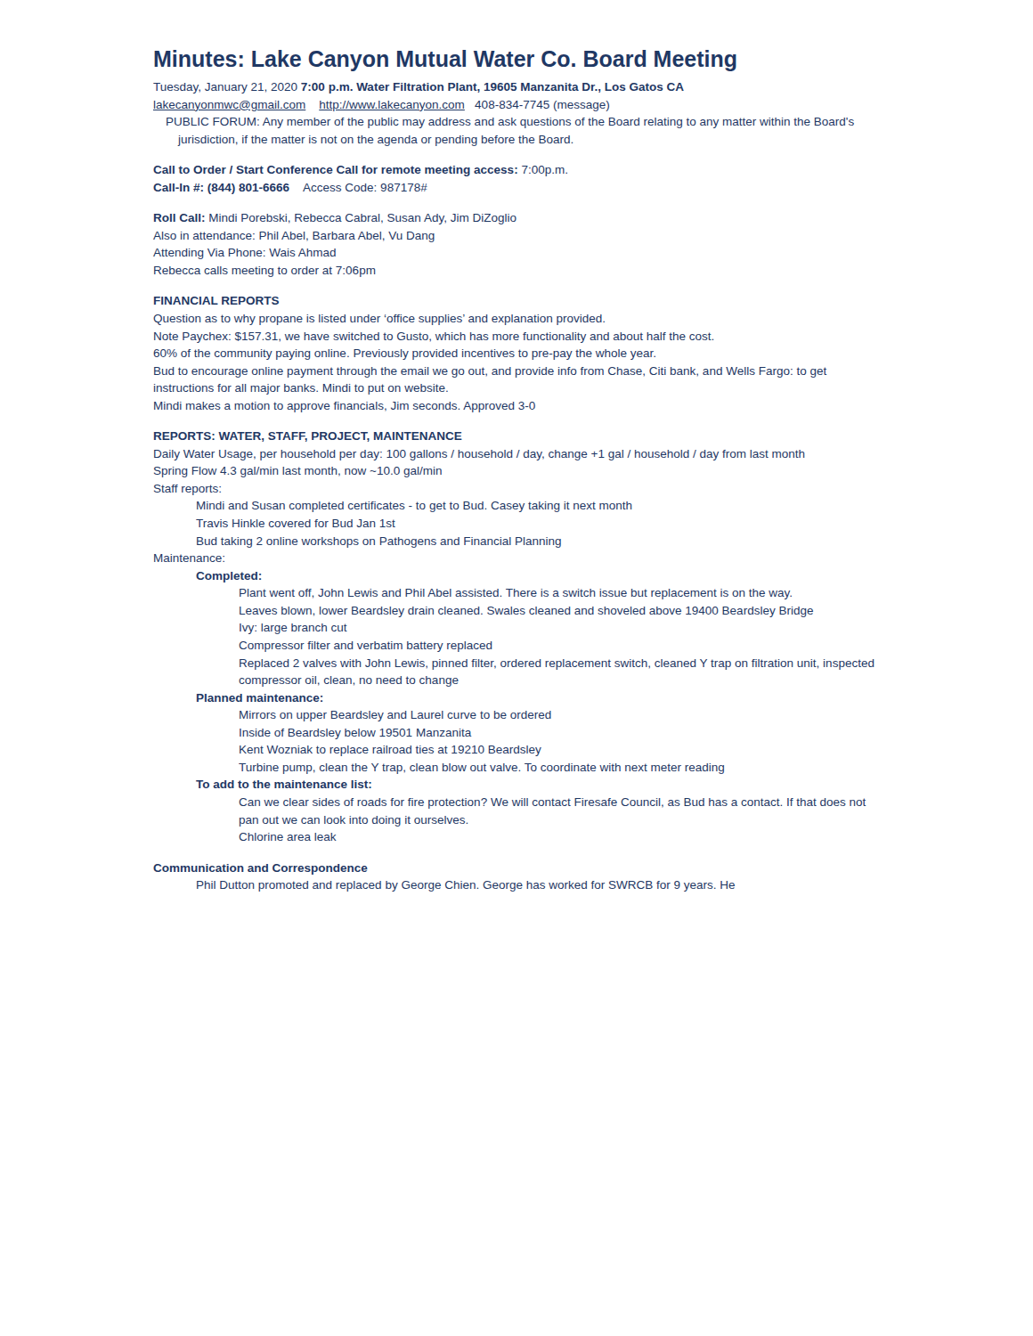Minutes: Lake Canyon Mutual Water Co. Board Meeting
Tuesday, January 21, 2020 7:00 p.m. Water Filtration Plant, 19605 Manzanita Dr., Los Gatos CA
lakecanyonmwc@gmail.com http://www.lakecanyon.com 408-834-7745 (message)
PUBLIC FORUM: Any member of the public may address and ask questions of the Board relating to any matter within the Board's jurisdiction, if the matter is not on the agenda or pending before the Board.
Call to Order / Start Conference Call for remote meeting access: 7:00p.m.
Call-In #: (844) 801-6666 Access Code: 987178#
Roll Call: Mindi Porebski, Rebecca Cabral, Susan Ady, Jim DiZoglio
Also in attendance: Phil Abel, Barbara Abel, Vu Dang
Attending Via Phone: Wais Ahmad
Rebecca calls meeting to order at 7:06pm
FINANCIAL REPORTS
Question as to why propane is listed under ‘office supplies’ and explanation provided.
Note Paychex: $157.31, we have switched to Gusto, which has more functionality and about half the cost.
60% of the community paying online. Previously provided incentives to pre-pay the whole year.
Bud to encourage online payment through the email we go out, and provide info from Chase, Citi bank, and Wells Fargo: to get instructions for all major banks. Mindi to put on website.
Mindi makes a motion to approve financials, Jim seconds. Approved 3-0
REPORTS: WATER, STAFF, PROJECT, MAINTENANCE
Daily Water Usage, per household per day: 100 gallons / household / day, change +1 gal / household / day from last month
Spring Flow 4.3 gal/min last month, now ~10.0 gal/min
Staff reports:
Mindi and Susan completed certificates - to get to Bud. Casey taking it next month
Travis Hinkle covered for Bud Jan 1st
Bud taking 2 online workshops on Pathogens and Financial Planning
Maintenance:
Completed:
Plant went off, John Lewis and Phil Abel assisted. There is a switch issue but replacement is on the way.
Leaves blown, lower Beardsley drain cleaned. Swales cleaned and shoveled above 19400 Beardsley Bridge
Ivy: large branch cut
Compressor filter and verbatim battery replaced
Replaced 2 valves with John Lewis, pinned filter, ordered replacement switch, cleaned Y trap on filtration unit, inspected compressor oil, clean, no need to change
Planned maintenance:
Mirrors on upper Beardsley and Laurel curve to be ordered
Inside of Beardsley below 19501 Manzanita
Kent Wozniak to replace railroad ties at 19210 Beardsley
Turbine pump, clean the Y trap, clean blow out valve. To coordinate with next meter reading
To add to the maintenance list:
Can we clear sides of roads for fire protection? We will contact Firesafe Council, as Bud has a contact. If that does not pan out we can look into doing it ourselves.
Chlorine area leak
Communication and Correspondence
Phil Dutton promoted and replaced by George Chien. George has worked for SWRCB for 9 years. He